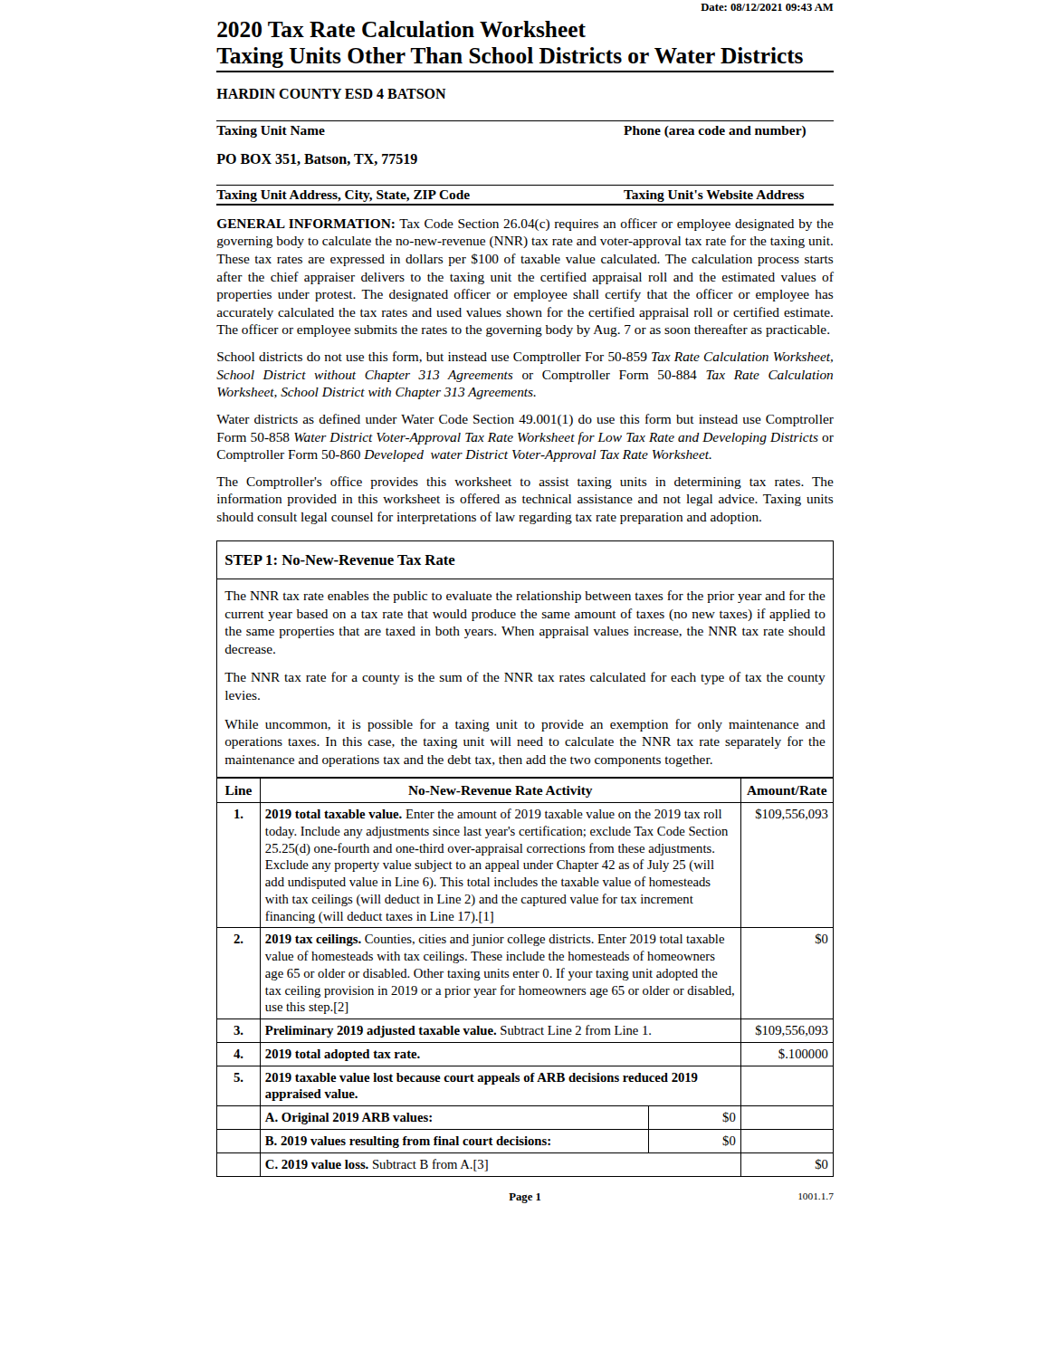Date: 08/12/2021 09:43 AM
2020 Tax Rate Calculation Worksheet Taxing Units Other Than School Districts or Water Districts
HARDIN COUNTY ESD 4 BATSON
| Taxing Unit Name | Phone (area code and number) |
PO BOX 351, Batson, TX, 77519
| Taxing Unit Address, City, State, ZIP Code | Taxing Unit's Website Address |
GENERAL INFORMATION: Tax Code Section 26.04(c) requires an officer or employee designated by the governing body to calculate the no-new-revenue (NNR) tax rate and voter-approval tax rate for the taxing unit. These tax rates are expressed in dollars per $100 of taxable value calculated. The calculation process starts after the chief appraiser delivers to the taxing unit the certified appraisal roll and the estimated values of properties under protest. The designated officer or employee shall certify that the officer or employee has accurately calculated the tax rates and used values shown for the certified appraisal roll or certified estimate. The officer or employee submits the rates to the governing body by Aug. 7 or as soon thereafter as practicable.
School districts do not use this form, but instead use Comptroller For 50-859 Tax Rate Calculation Worksheet, School District without Chapter 313 Agreements or Comptroller Form 50-884 Tax Rate Calculation Worksheet, School District with Chapter 313 Agreements.
Water districts as defined under Water Code Section 49.001(1) do use this form but instead use Comptroller Form 50-858 Water District Voter-Approval Tax Rate Worksheet for Low Tax Rate and Developing Districts or Comptroller Form 50-860 Developed water District Voter-Approval Tax Rate Worksheet.
The Comptroller's office provides this worksheet to assist taxing units in determining tax rates. The information provided in this worksheet is offered as technical assistance and not legal advice. Taxing units should consult legal counsel for interpretations of law regarding tax rate preparation and adoption.
STEP 1: No-New-Revenue Tax Rate
The NNR tax rate enables the public to evaluate the relationship between taxes for the prior year and for the current year based on a tax rate that would produce the same amount of taxes (no new taxes) if applied to the same properties that are taxed in both years. When appraisal values increase, the NNR tax rate should decrease.
The NNR tax rate for a county is the sum of the NNR tax rates calculated for each type of tax the county levies.
While uncommon, it is possible for a taxing unit to provide an exemption for only maintenance and operations taxes. In this case, the taxing unit will need to calculate the NNR tax rate separately for the maintenance and operations tax and the debt tax, then add the two components together.
| Line | No-New-Revenue Rate Activity | Amount/Rate |
| --- | --- | --- |
| 1. | 2019 total taxable value. Enter the amount of 2019 taxable value on the 2019 tax roll today. Include any adjustments since last year's certification; exclude Tax Code Section 25.25(d) one-fourth and one-third over-appraisal corrections from these adjustments. Exclude any property value subject to an appeal under Chapter 42 as of July 25 (will add undisputed value in Line 6). This total includes the taxable value of homesteads with tax ceilings (will deduct in Line 2) and the captured value for tax increment financing (will deduct taxes in Line 17).[1] | $109,556,093 |
| 2. | 2019 tax ceilings. Counties, cities and junior college districts. Enter 2019 total taxable value of homesteads with tax ceilings. These include the homesteads of homeowners age 65 or older or disabled. Other taxing units enter 0. If your taxing unit adopted the tax ceiling provision in 2019 or a prior year for homeowners age 65 or older or disabled, use this step.[2] | $0 |
| 3. | Preliminary 2019 adjusted taxable value. Subtract Line 2 from Line 1. | $109,556,093 |
| 4. | 2019 total adopted tax rate. | $.100000 |
| 5. | 2019 taxable value lost because court appeals of ARB decisions reduced 2019 appraised value. | |
| | A. Original 2019 ARB values: | $0 | |
| | B. 2019 values resulting from final court decisions: | $0 | |
| | C. 2019 value loss. Subtract B from A.[3] | $0 |
Page 1
1001.1.7